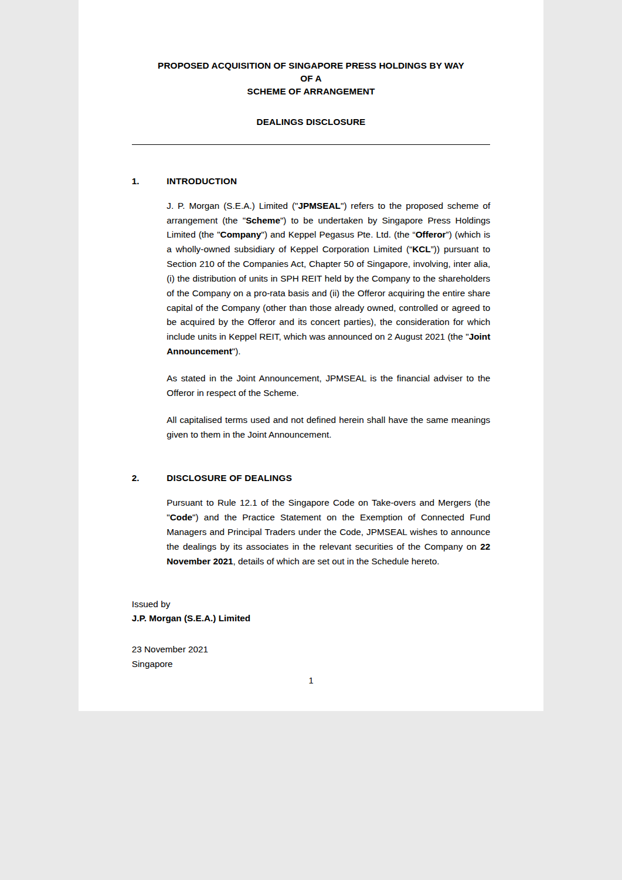Proposed Acquisition of Singapore Press Holdings by way of a
Scheme of Arrangement
Dealings Disclosure
1. Introduction
J. P. Morgan (S.E.A.) Limited ("JPMSEAL") refers to the proposed scheme of arrangement (the "Scheme") to be undertaken by Singapore Press Holdings Limited (the "Company") and Keppel Pegasus Pte. Ltd. (the “Offeror”) (which is a wholly-owned subsidiary of Keppel Corporation Limited (“KCL”)) pursuant to Section 210 of the Companies Act, Chapter 50 of Singapore, involving, inter alia, (i) the distribution of units in SPH REIT held by the Company to the shareholders of the Company on a pro-rata basis and (ii) the Offeror acquiring the entire share capital of the Company (other than those already owned, controlled or agreed to be acquired by the Offeror and its concert parties), the consideration for which include units in Keppel REIT, which was announced on 2 August 2021 (the "Joint Announcement").
As stated in the Joint Announcement, JPMSEAL is the financial adviser to the Offeror in respect of the Scheme.
All capitalised terms used and not defined herein shall have the same meanings given to them in the Joint Announcement.
2. Disclosure of Dealings
Pursuant to Rule 12.1 of the Singapore Code on Take-overs and Mergers (the "Code") and the Practice Statement on the Exemption of Connected Fund Managers and Principal Traders under the Code, JPMSEAL wishes to announce the dealings by its associates in the relevant securities of the Company on 22 November 2021, details of which are set out in the Schedule hereto.
Issued by
J.P. Morgan (S.E.A.) Limited
23 November 2021
Singapore
1